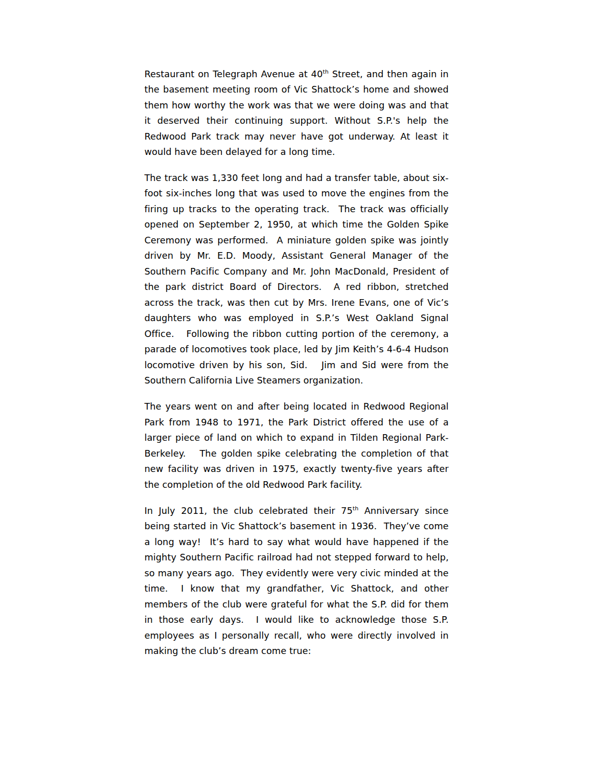Restaurant on Telegraph Avenue at 40th Street, and then again in the basement meeting room of Vic Shattock’s home and showed them how worthy the work was that we were doing was and that it deserved their continuing support. Without S.P.'s help the Redwood Park track may never have got underway. At least it would have been delayed for a long time.
The track was 1,330 feet long and had a transfer table, about six-foot six-inches long that was used to move the engines from the firing up tracks to the operating track. The track was officially opened on September 2, 1950, at which time the Golden Spike Ceremony was performed. A miniature golden spike was jointly driven by Mr. E.D. Moody, Assistant General Manager of the Southern Pacific Company and Mr. John MacDonald, President of the park district Board of Directors. A red ribbon, stretched across the track, was then cut by Mrs. Irene Evans, one of Vic’s daughters who was employed in S.P.’s West Oakland Signal Office. Following the ribbon cutting portion of the ceremony, a parade of locomotives took place, led by Jim Keith’s 4-6-4 Hudson locomotive driven by his son, Sid. Jim and Sid were from the Southern California Live Steamers organization.
The years went on and after being located in Redwood Regional Park from 1948 to 1971, the Park District offered the use of a larger piece of land on which to expand in Tilden Regional Park-Berkeley. The golden spike celebrating the completion of that new facility was driven in 1975, exactly twenty-five years after the completion of the old Redwood Park facility.
In July 2011, the club celebrated their 75th Anniversary since being started in Vic Shattock’s basement in 1936. They’ve come a long way! It’s hard to say what would have happened if the mighty Southern Pacific railroad had not stepped forward to help, so many years ago. They evidently were very civic minded at the time. I know that my grandfather, Vic Shattock, and other members of the club were grateful for what the S.P. did for them in those early days. I would like to acknowledge those S.P. employees as I personally recall, who were directly involved in making the club’s dream come true: